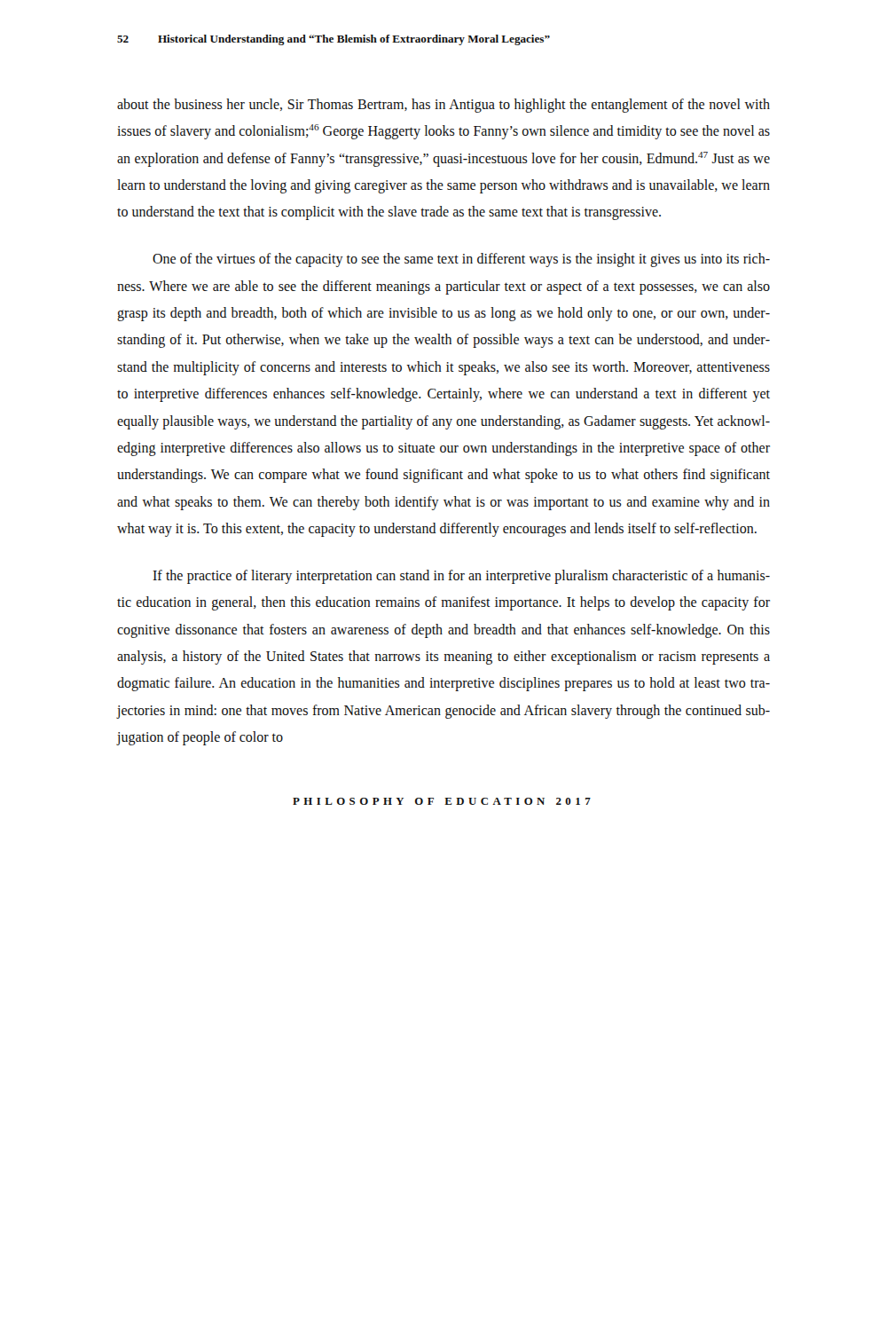52 Historical Understanding and “The Blemish of Extraordinary Moral Legacies”
about the business her uncle, Sir Thomas Bertram, has in Antigua to highlight the entanglement of the novel with issues of slavery and colonialism;46 George Haggerty looks to Fanny’s own silence and timidity to see the novel as an exploration and defense of Fanny’s “transgressive,” quasi-incestuous love for her cousin, Edmund.47 Just as we learn to understand the loving and giving caregiver as the same person who withdraws and is unavailable, we learn to understand the text that is complicit with the slave trade as the same text that is transgressive.
One of the virtues of the capacity to see the same text in different ways is the insight it gives us into its richness. Where we are able to see the different meanings a particular text or aspect of a text possesses, we can also grasp its depth and breadth, both of which are invisible to us as long as we hold only to one, or our own, understanding of it. Put otherwise, when we take up the wealth of possible ways a text can be understood, and understand the multiplicity of concerns and interests to which it speaks, we also see its worth. Moreover, attentiveness to interpretive differences enhances self-knowledge. Certainly, where we can understand a text in different yet equally plausible ways, we understand the partiality of any one understanding, as Gadamer suggests. Yet acknowledging interpretive differences also allows us to situate our own understandings in the interpretive space of other understandings. We can compare what we found significant and what spoke to us to what others find significant and what speaks to them. We can thereby both identify what is or was important to us and examine why and in what way it is. To this extent, the capacity to understand differently encourages and lends itself to self-reflection.
If the practice of literary interpretation can stand in for an interpretive pluralism characteristic of a humanistic education in general, then this education remains of manifest importance. It helps to develop the capacity for cognitive dissonance that fosters an awareness of depth and breadth and that enhances self-knowledge. On this analysis, a history of the United States that narrows its meaning to either exceptionalism or racism represents a dogmatic failure. An education in the humanities and interpretive disciplines prepares us to hold at least two trajectories in mind: one that moves from Native American genocide and African slavery through the continued subjugation of people of color to
Philosophy of Education 2017